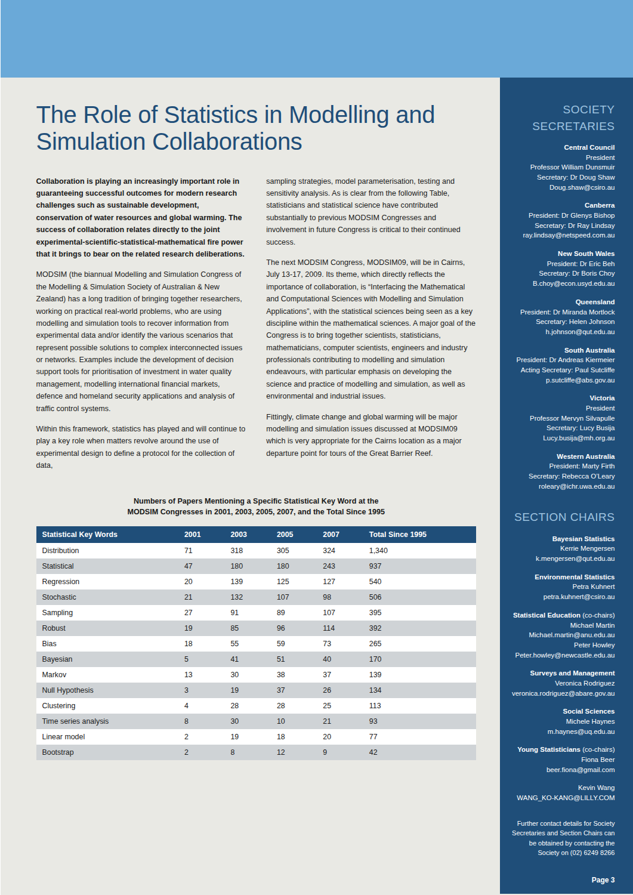The Role of Statistics in Modelling and
Simulation Collaborations
Collaboration is playing an increasingly important role in guaranteeing successful outcomes for modern research challenges such as sustainable development, conservation of water resources and global warming. The success of collaboration relates directly to the joint experimental-scientific-statistical-mathematical fire power that it brings to bear on the related research deliberations.
MODSIM (the biannual Modelling and Simulation Congress of the Modelling & Simulation Society of Australian & New Zealand) has a long tradition of bringing together researchers, working on practical real-world problems, who are using modelling and simulation tools to recover information from experimental data and/or identify the various scenarios that represent possible solutions to complex interconnected issues or networks. Examples include the development of decision support tools for prioritisation of investment in water quality management, modelling international financial markets, defence and homeland security applications and analysis of traffic control systems.
Within this framework, statistics has played and will continue to play a key role when matters revolve around the use of experimental design to define a protocol for the collection of data,
sampling strategies, model parameterisation, testing and sensitivity analysis. As is clear from the following Table, statisticians and statistical science have contributed substantially to previous MODSIM Congresses and involvement in future Congress is critical to their continued success.
The next MODSIM Congress, MODSIM09, will be in Cairns, July 13-17, 2009. Its theme, which directly reflects the importance of collaboration, is “Interfacing the Mathematical and Computational Sciences with Modelling and Simulation Applications”, with the statistical sciences being seen as a key discipline within the mathematical sciences. A major goal of the Congress is to bring together scientists, statisticians, mathematicians, computer scientists, engineers and industry professionals contributing to modelling and simulation endeavours, with particular emphasis on developing the science and practice of modelling and simulation, as well as environmental and industrial issues.
Fittingly, climate change and global warming will be major modelling and simulation issues discussed at MODSIM09 which is very appropriate for the Cairns location as a major departure point for tours of the Great Barrier Reef.
Numbers of Papers Mentioning a Specific Statistical Key Word at the
MODSIM Congresses in 2001, 2003, 2005, 2007, and the Total Since 1995
| Statistical Key Words | 2001 | 2003 | 2005 | 2007 | Total Since 1995 |
| --- | --- | --- | --- | --- | --- |
| Distribution | 71 | 318 | 305 | 324 | 1,340 |
| Statistical | 47 | 180 | 180 | 243 | 937 |
| Regression | 20 | 139 | 125 | 127 | 540 |
| Stochastic | 21 | 132 | 107 | 98 | 506 |
| Sampling | 27 | 91 | 89 | 107 | 395 |
| Robust | 19 | 85 | 96 | 114 | 392 |
| Bias | 18 | 55 | 59 | 73 | 265 |
| Bayesian | 5 | 41 | 51 | 40 | 170 |
| Markov | 13 | 30 | 38 | 37 | 139 |
| Null Hypothesis | 3 | 19 | 37 | 26 | 134 |
| Clustering | 4 | 28 | 28 | 25 | 113 |
| Time series analysis | 8 | 30 | 10 | 21 | 93 |
| Linear model | 2 | 19 | 18 | 20 | 77 |
| Bootstrap | 2 | 8 | 12 | 9 | 42 |
Society Secretaries
Central Council
President
Professor William Dunsmuir
Secretary: Dr Doug Shaw
Doug.shaw@csiro.au
Canberra
President: Dr Glenys Bishop
Secretary: Dr Ray Lindsay
ray.lindsay@netspeed.com.au
New South Wales
President: Dr Eric Beh
Secretary: Dr Boris Choy
B.choy@econ.usyd.edu.au
Queensland
President: Dr Miranda Mortlock
Secretary: Helen Johnson
h.johnson@qut.edu.au
South Australia
President: Dr Andreas Kiermeier
Acting Secretary: Paul Sutcliffe
p.sutcliffe@abs.gov.au
Victoria
President
Professor Mervyn Silvapulle
Secretary: Lucy Busija
Lucy.busija@mh.org.au
Western Australia
President: Marty Firth
Secretary: Rebecca O’Leary
roleary@ichr.uwa.edu.au
Section Chairs
Bayesian Statistics
Kerrie Mengersen
k.mengersen@qut.edu.au
Environmental Statistics
Petra Kuhnert
petra.kuhnert@csiro.au
Statistical Education (co-chairs)
Michael Martin
Michael.martin@anu.edu.au
Peter Howley
Peter.howley@newcastle.edu.au
Surveys and Management
Veronica Rodriguez
veronica.rodriguez@abare.gov.au
Social Sciences
Michele Haynes
m.haynes@uq.edu.au
Young Statisticians (co-chairs)
Fiona Beer
beer.fiona@gmail.com
Kevin Wang
WANG_KO-KANG@LILLY.COM
Further contact details for Society Secretaries and Section Chairs can be obtained by contacting the Society on (02) 6249 8266
Page 3